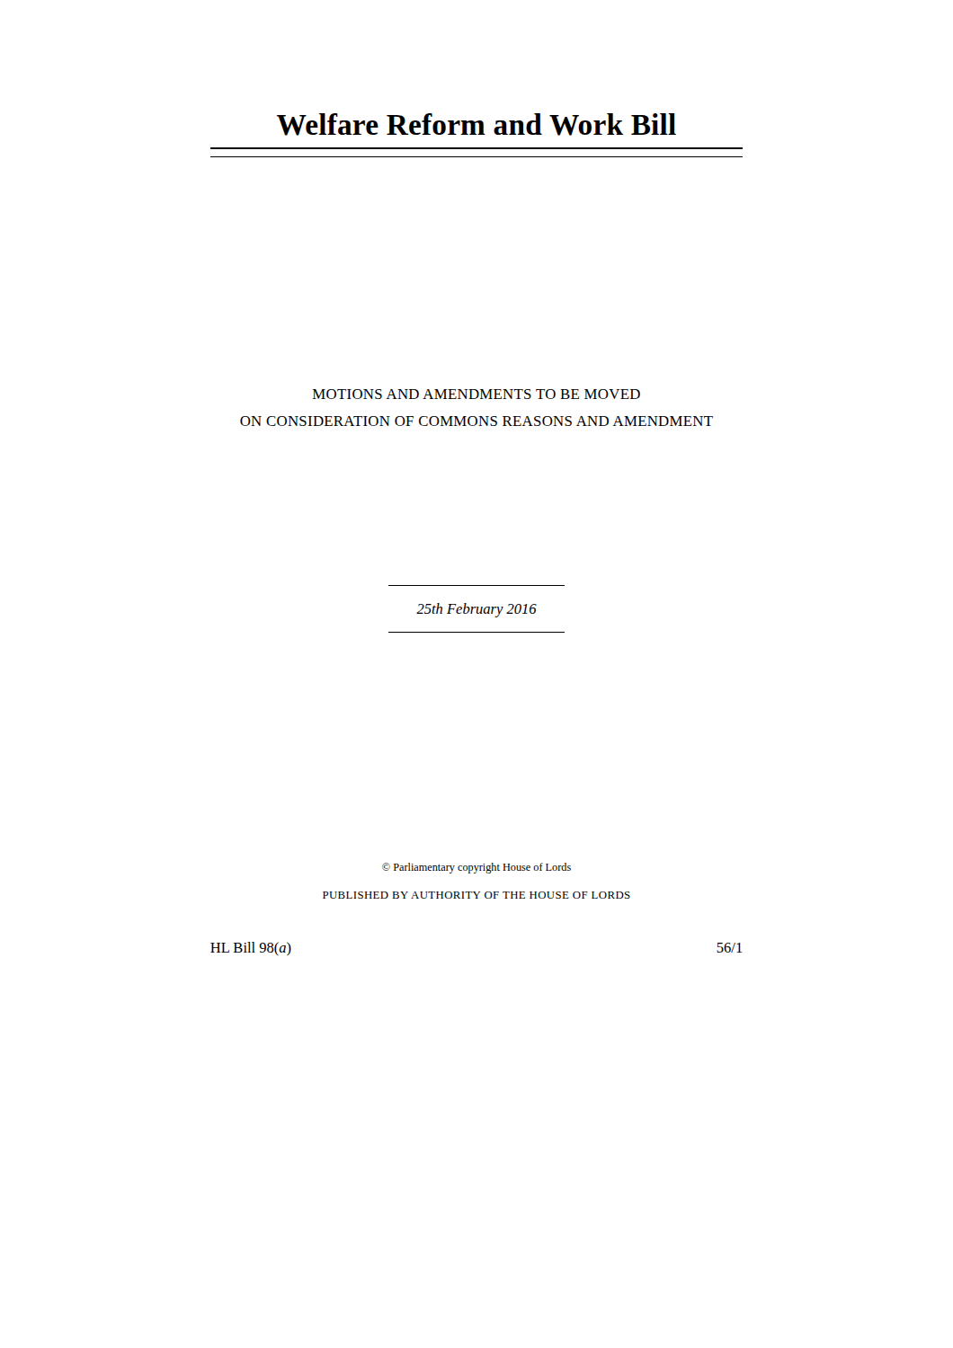Welfare Reform and Work Bill
MOTIONS AND AMENDMENTS TO BE MOVED
ON CONSIDERATION OF COMMONS REASONS AND AMENDMENT
25th February 2016
© Parliamentary copyright House of Lords
PUBLISHED BY AUTHORITY OF THE HOUSE OF LORDS
HL Bill 98(a) 56/1